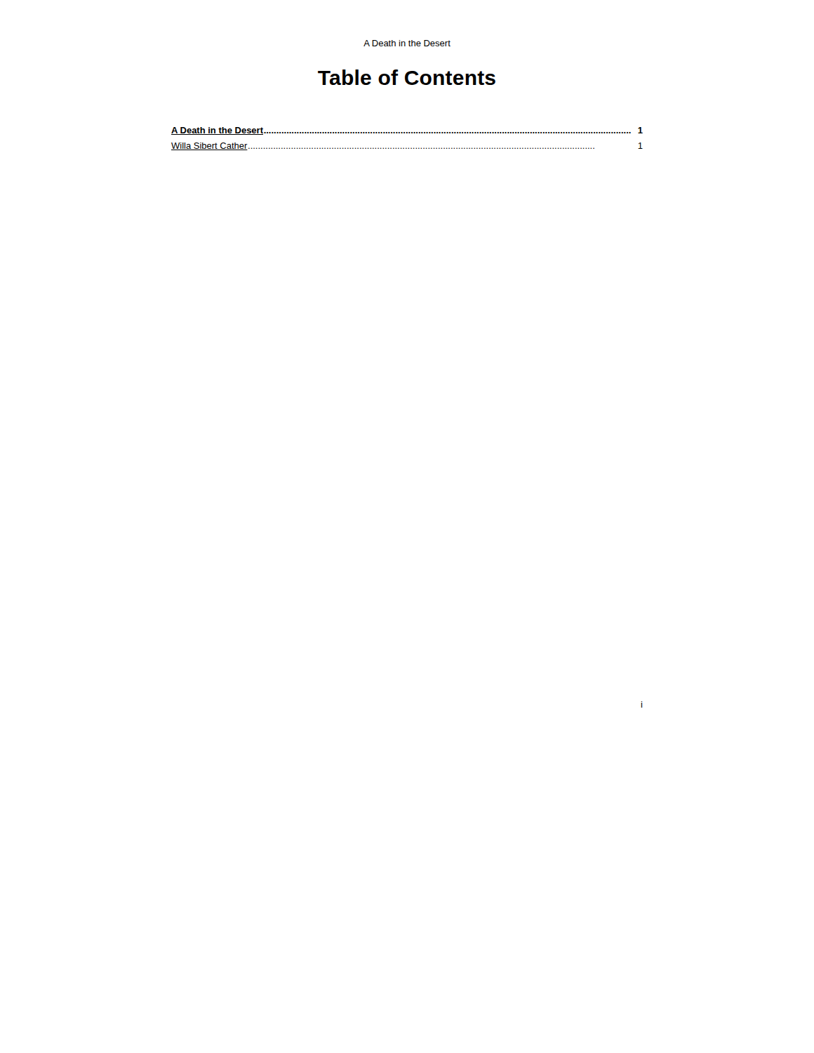A Death in the Desert
Table of Contents
A Death in the Desert ................................................................................................................................................. 1
Willa Sibert Cather ......................................................................................................................................... 1
i